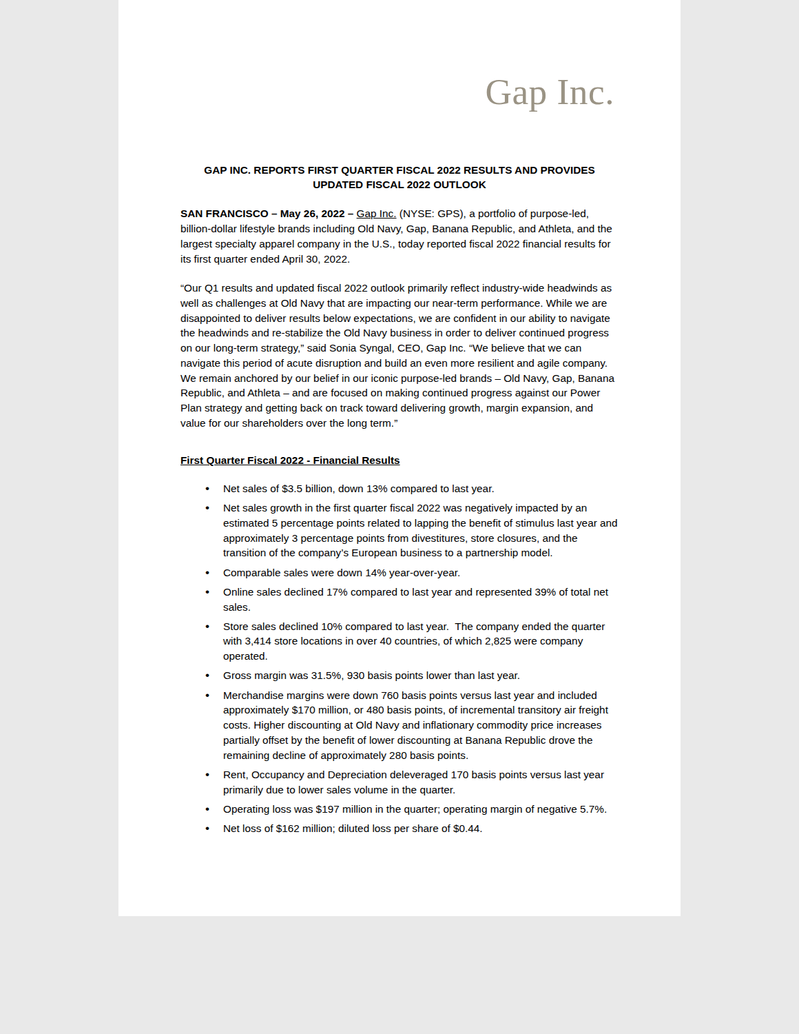Gap Inc.
GAP INC. REPORTS FIRST QUARTER FISCAL 2022 RESULTS AND PROVIDES UPDATED FISCAL 2022 OUTLOOK
SAN FRANCISCO – May 26, 2022 – Gap Inc. (NYSE: GPS), a portfolio of purpose-led, billion-dollar lifestyle brands including Old Navy, Gap, Banana Republic, and Athleta, and the largest specialty apparel company in the U.S., today reported fiscal 2022 financial results for its first quarter ended April 30, 2022.
“Our Q1 results and updated fiscal 2022 outlook primarily reflect industry-wide headwinds as well as challenges at Old Navy that are impacting our near-term performance. While we are disappointed to deliver results below expectations, we are confident in our ability to navigate the headwinds and re-stabilize the Old Navy business in order to deliver continued progress on our long-term strategy,” said Sonia Syngal, CEO, Gap Inc. “We believe that we can navigate this period of acute disruption and build an even more resilient and agile company. We remain anchored by our belief in our iconic purpose-led brands – Old Navy, Gap, Banana Republic, and Athleta – and are focused on making continued progress against our Power Plan strategy and getting back on track toward delivering growth, margin expansion, and value for our shareholders over the long term.”
First Quarter Fiscal 2022 - Financial Results
Net sales of $3.5 billion, down 13% compared to last year.
Net sales growth in the first quarter fiscal 2022 was negatively impacted by an estimated 5 percentage points related to lapping the benefit of stimulus last year and approximately 3 percentage points from divestitures, store closures, and the transition of the company’s European business to a partnership model.
Comparable sales were down 14% year-over-year.
Online sales declined 17% compared to last year and represented 39% of total net sales.
Store sales declined 10% compared to last year. The company ended the quarter with 3,414 store locations in over 40 countries, of which 2,825 were company operated.
Gross margin was 31.5%, 930 basis points lower than last year.
Merchandise margins were down 760 basis points versus last year and included approximately $170 million, or 480 basis points, of incremental transitory air freight costs. Higher discounting at Old Navy and inflationary commodity price increases partially offset by the benefit of lower discounting at Banana Republic drove the remaining decline of approximately 280 basis points.
Rent, Occupancy and Depreciation deleveraged 170 basis points versus last year primarily due to lower sales volume in the quarter.
Operating loss was $197 million in the quarter; operating margin of negative 5.7%.
Net loss of $162 million; diluted loss per share of $0.44.